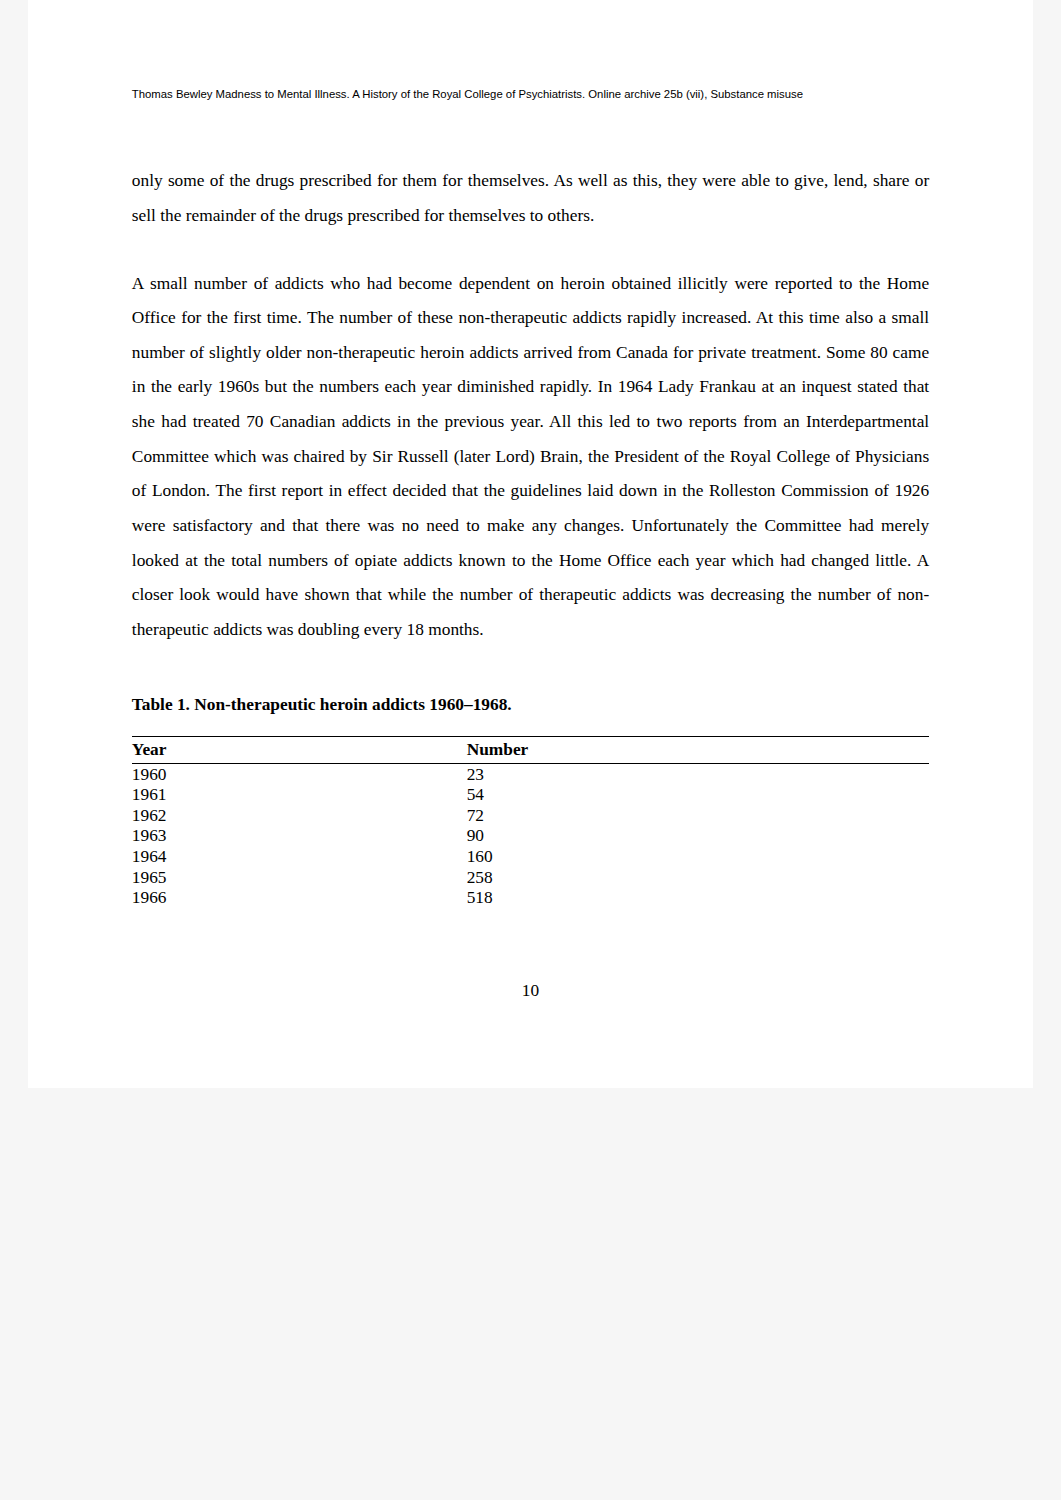Thomas Bewley Madness to Mental Illness. A History of the Royal College of Psychiatrists. Online archive 25b (vii), Substance misuse
only some of the drugs prescribed for them for themselves. As well as this, they were able to give, lend, share or sell the remainder of the drugs prescribed for themselves to others.
A small number of addicts who had become dependent on heroin obtained illicitly were reported to the Home Office for the first time. The number of these non-therapeutic addicts rapidly increased. At this time also a small number of slightly older non-therapeutic heroin addicts arrived from Canada for private treatment. Some 80 came in the early 1960s but the numbers each year diminished rapidly. In 1964 Lady Frankau at an inquest stated that she had treated 70 Canadian addicts in the previous year. All this led to two reports from an Interdepartmental Committee which was chaired by Sir Russell (later Lord) Brain, the President of the Royal College of Physicians of London. The first report in effect decided that the guidelines laid down in the Rolleston Commission of 1926 were satisfactory and that there was no need to make any changes. Unfortunately the Committee had merely looked at the total numbers of opiate addicts known to the Home Office each year which had changed little. A closer look would have shown that while the number of therapeutic addicts was decreasing the number of non-therapeutic addicts was doubling every 18 months.
Table 1. Non-therapeutic heroin addicts 1960–1968.
| Year | Number |
| --- | --- |
| 1960 | 23 |
| 1961 | 54 |
| 1962 | 72 |
| 1963 | 90 |
| 1964 | 160 |
| 1965 | 258 |
| 1966 | 518 |
10